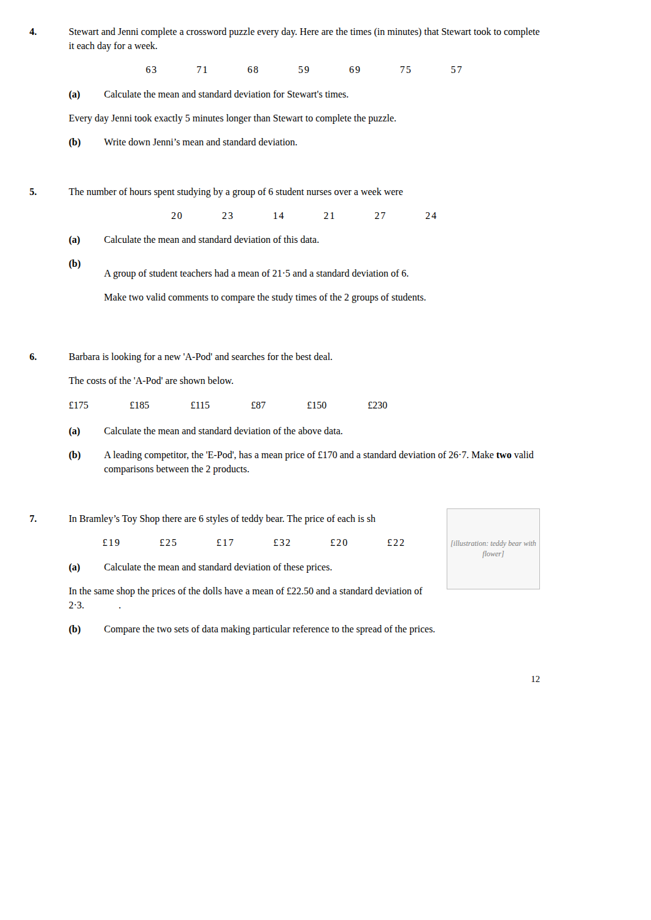4.
Stewart and Jenni complete a crossword puzzle every day. Here are the times (in minutes) that Stewart took to complete it each day for a week.
63 71 68 59 69 75 57
(a)
Calculate the mean and standard deviation for Stewart's times.
Every day Jenni took exactly 5 minutes longer than Stewart to complete the puzzle.
(b)
Write down Jenni’s mean and standard deviation.
5.
The number of hours spent studying by a group of 6 student nurses over a week were
20 23 14 21 27 24
(a)
Calculate the mean and standard deviation of this data.
(b)
A group of student teachers had a mean of 21·5 and a standard deviation of 6.
Make two valid comments to compare the study times of the 2 groups of students.
6.
Barbara is looking for a new 'A-Pod' and searches for the best deal.
The costs of the 'A-Pod' are shown below.
£175 £185 £115 £87 £150 £230
(a)
Calculate the mean and standard deviation of the above data.
(b)
A leading competitor, the 'E-Pod', has a mean price of £170 and a standard deviation of 26·7. Make two valid comparisons between the 2 products.
7.
[illustration: teddy bear with flower]
In Bramley’s Toy Shop there are 6 styles of teddy bear. The price of each is sh
£19 £25 £17 £32 £20 £22
(a)
Calculate the mean and standard deviation of these prices.
In the same shop the prices of the dolls have a mean of £22.50 and a standard deviation of 2·3. .
(b)
Compare the two sets of data making particular reference to the spread of the prices.
12